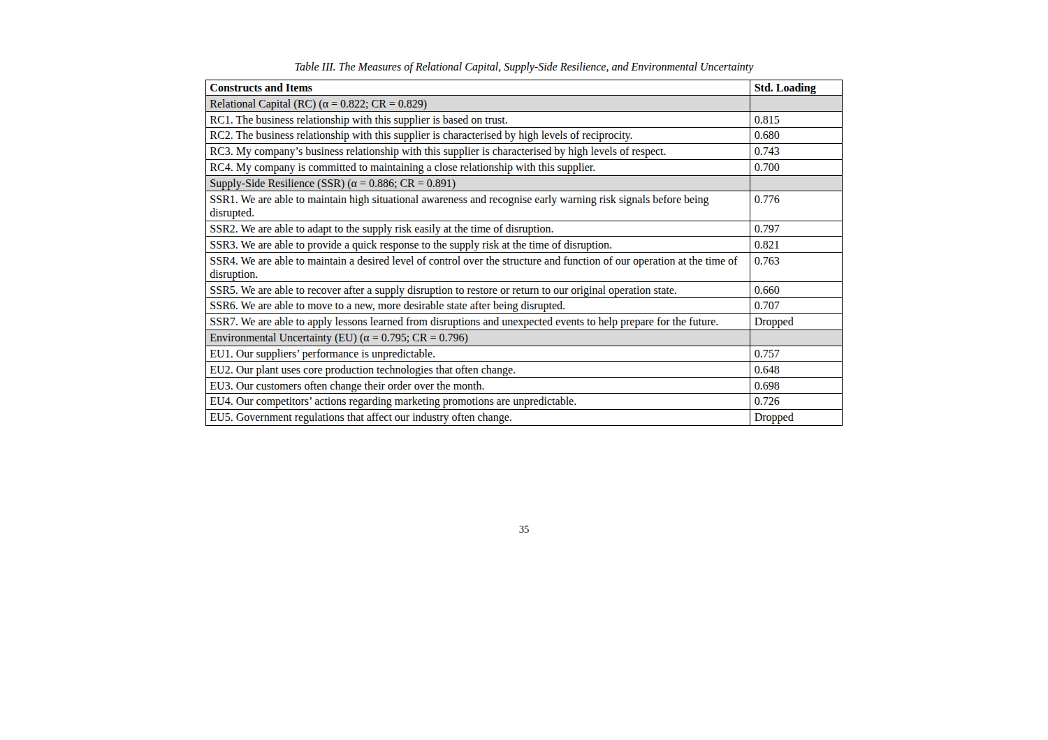Table III. The Measures of Relational Capital, Supply-Side Resilience, and Environmental Uncertainty
| Constructs and Items | Std. Loading |
| --- | --- |
| Relational Capital (RC) (α = 0.822; CR = 0.829) | |
| RC1. The business relationship with this supplier is based on trust. | 0.815 |
| RC2. The business relationship with this supplier is characterised by high levels of reciprocity. | 0.680 |
| RC3. My company’s business relationship with this supplier is characterised by high levels of respect. | 0.743 |
| RC4. My company is committed to maintaining a close relationship with this supplier. | 0.700 |
| Supply-Side Resilience (SSR) (α = 0.886; CR = 0.891) | |
| SSR1. We are able to maintain high situational awareness and recognise early warning risk signals before being disrupted. | 0.776 |
| SSR2. We are able to adapt to the supply risk easily at the time of disruption. | 0.797 |
| SSR3. We are able to provide a quick response to the supply risk at the time of disruption. | 0.821 |
| SSR4. We are able to maintain a desired level of control over the structure and function of our operation at the time of disruption. | 0.763 |
| SSR5. We are able to recover after a supply disruption to restore or return to our original operation state. | 0.660 |
| SSR6. We are able to move to a new, more desirable state after being disrupted. | 0.707 |
| SSR7. We are able to apply lessons learned from disruptions and unexpected events to help prepare for the future. | Dropped |
| Environmental Uncertainty (EU) (α = 0.795; CR = 0.796) | |
| EU1. Our suppliers’ performance is unpredictable. | 0.757 |
| EU2. Our plant uses core production technologies that often change. | 0.648 |
| EU3. Our customers often change their order over the month. | 0.698 |
| EU4. Our competitors’ actions regarding marketing promotions are unpredictable. | 0.726 |
| EU5. Government regulations that affect our industry often change. | Dropped |
35